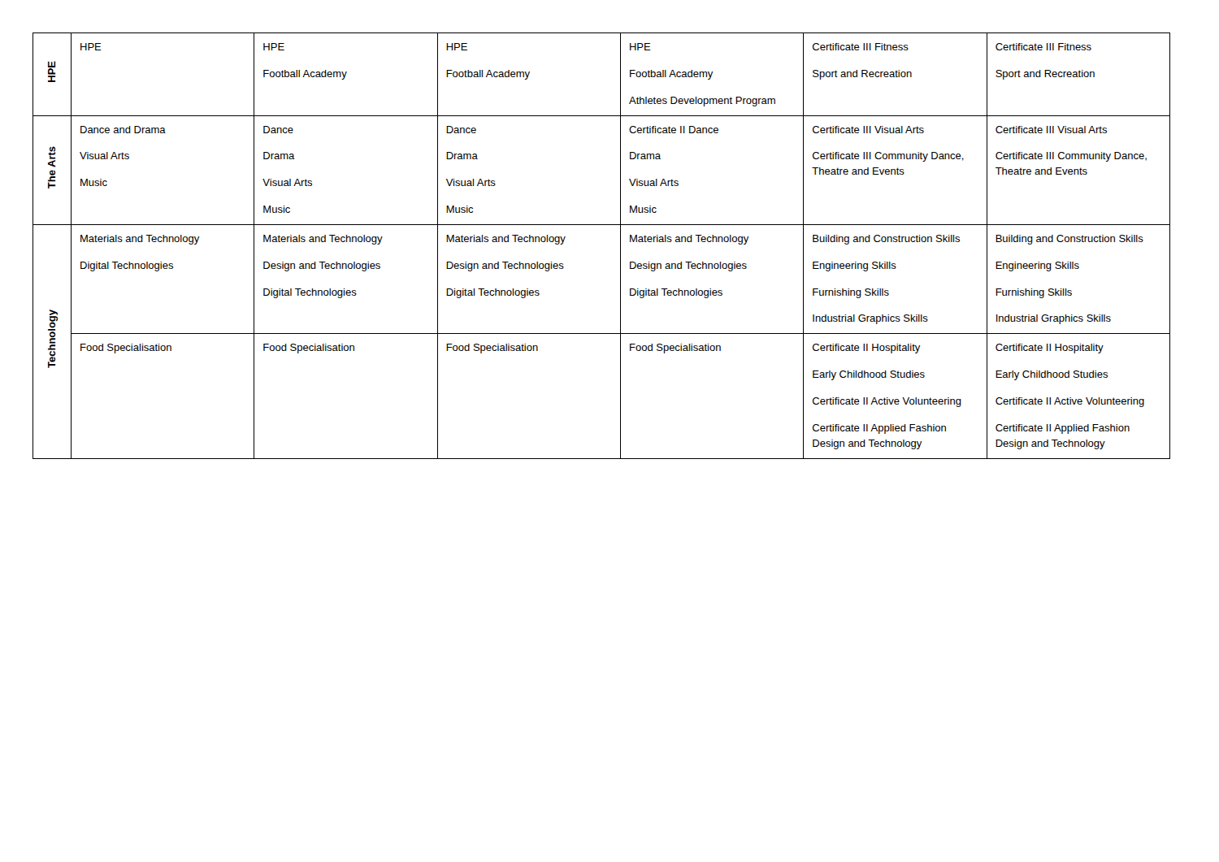| HPE | HPE | HPE Football Academy | HPE Football Academy | HPE Football Academy Athletes Development Program | Certificate III Fitness Sport and Recreation | Certificate III Fitness Sport and Recreation |
| The Arts | Dance and Drama Visual Arts Music | Dance Drama Visual Arts Music | Dance Drama Visual Arts Music | Certificate II Dance Drama Visual Arts Music | Certificate III Visual Arts Certificate III Community Dance, Theatre and Events | Certificate III Visual Arts Certificate III Community Dance, Theatre and Events |
| Technology | Materials and Technology Digital Technologies | Materials and Technology Design and Technologies Digital Technologies | Materials and Technology Design and Technologies Digital Technologies | Materials and Technology Design and Technologies Digital Technologies | Building and Construction Skills Engineering Skills Furnishing Skills Industrial Graphics Skills | Building and Construction Skills Engineering Skills Furnishing Skills Industrial Graphics Skills |
| Food Specialisation | Food Specialisation | Food Specialisation | Food Specialisation | Certificate II Hospitality Early Childhood Studies Certificate II Active Volunteering Certificate II Applied Fashion Design and Technology | Certificate II Hospitality Early Childhood Studies Certificate II Active Volunteering Certificate II Applied Fashion Design and Technology |